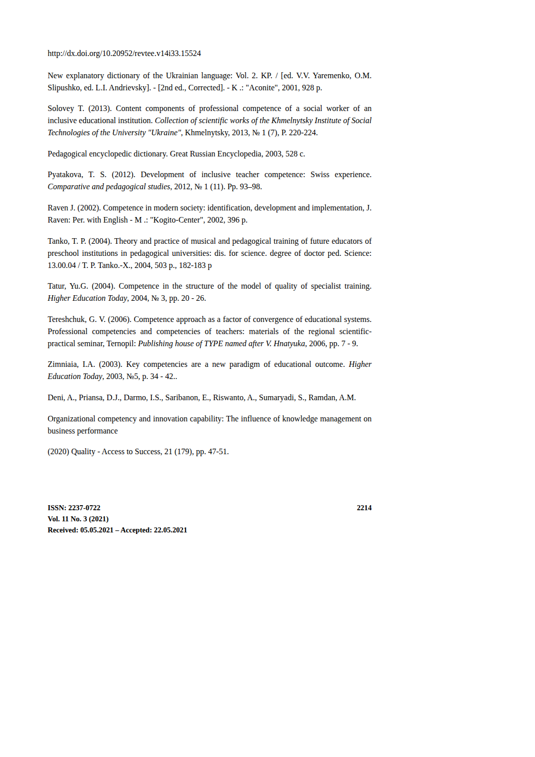http://dx.doi.org/10.20952/revtee.v14i33.15524
New explanatory dictionary of the Ukrainian language: Vol. 2. KP. / [ed. V.V. Yaremenko, O.M. Slipushko, ed. L.I. Andrievsky]. - [2nd ed., Corrected]. - K .: "Aconite", 2001, 928 p.
Solovey T. (2013). Content components of professional competence of a social worker of an inclusive educational institution. Collection of scientific works of the Khmelnytsky Institute of Social Technologies of the University "Ukraine", Khmelnytsky, 2013, № 1 (7), P. 220-224.
Pedagogical encyclopedic dictionary. Great Russian Encyclopedia, 2003, 528 c.
Pyatakova, T. S. (2012). Development of inclusive teacher competence: Swiss experience. Comparative and pedagogical studies, 2012, № 1 (11). Pp. 93–98.
Raven J. (2002). Competence in modern society: identification, development and implementation, J. Raven: Per. with English - M .: "Kogito-Center", 2002, 396 p.
Tanko, T. P. (2004). Theory and practice of musical and pedagogical training of future educators of preschool institutions in pedagogical universities: dis. for science. degree of doctor ped. Science: 13.00.04 / T. P. Tanko.-X., 2004, 503 p., 182-183 p
Tatur, Yu.G. (2004). Competence in the structure of the model of quality of specialist training. Higher Education Today, 2004, № 3, pp. 20 - 26.
Tereshchuk, G. V. (2006). Competence approach as a factor of convergence of educational systems. Professional competencies and competencies of teachers: materials of the regional scientific-practical seminar, Ternopil: Publishing house of TYPE named after V. Hnatyuka, 2006, pp. 7 - 9.
Zimniaia, I.A. (2003). Key competencies are a new paradigm of educational outcome. Higher Education Today, 2003, №5, p. 34 - 42..
Deni, A., Priansa, D.J., Darmo, I.S., Saribanon, E., Riswanto, A., Sumaryadi, S., Ramdan, A.M.
Organizational competency and innovation capability: The influence of knowledge management on business performance
(2020) Quality - Access to Success, 21 (179), pp. 47-51.
ISSN: 2237-0722
Vol. 11 No. 3 (2021)
Received: 05.05.2021 – Accepted: 22.05.2021
2214